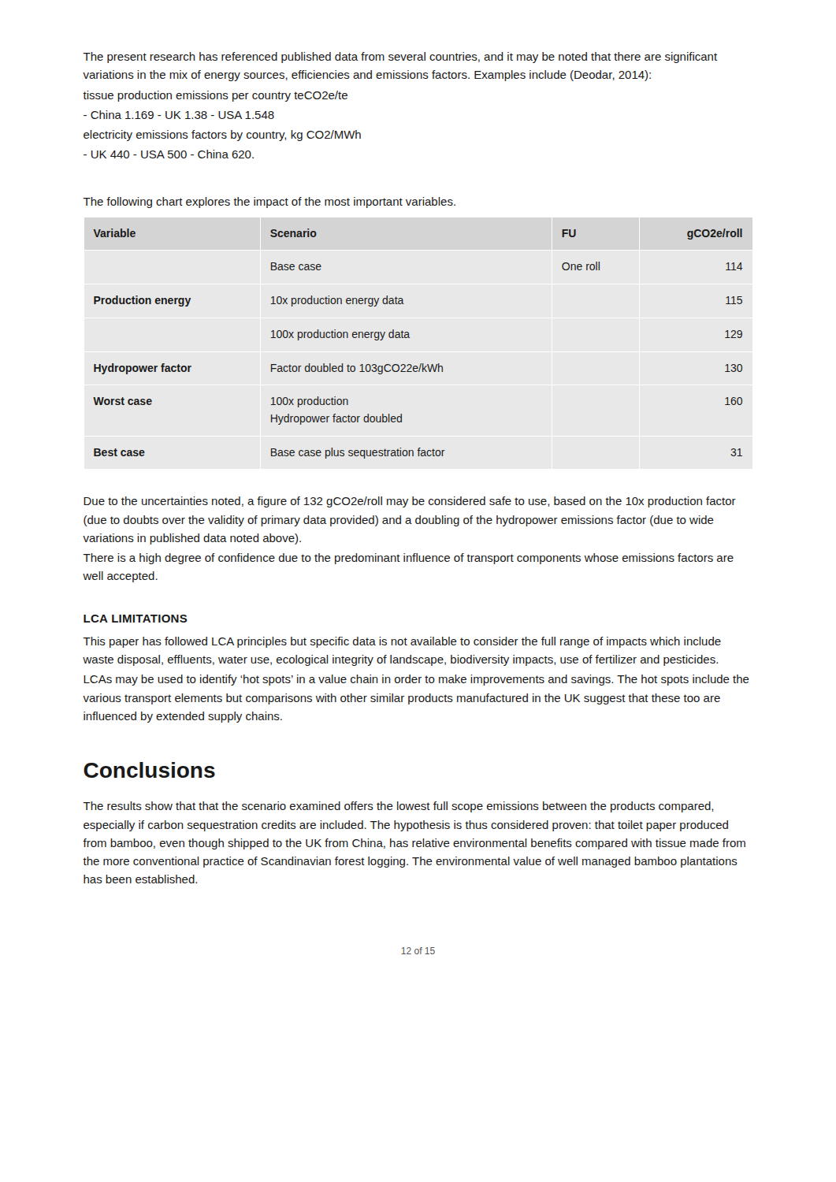The present research has referenced published data from several countries, and it may be noted that there are significant variations in the mix of energy sources, efficiencies and emissions factors. Examples include (Deodar, 2014):
tissue production emissions per country teCO2e/te
- China 1.169 - UK 1.38 - USA 1.548
electricity emissions factors by country, kg CO2/MWh
- UK 440 - USA 500 - China 620.
The following chart explores the impact of the most important variables.
| Variable | Scenario | FU | gCO2e/roll |
| --- | --- | --- | --- |
| | Base case | One roll | 114 |
| Production energy | 10x production energy data | | 115 |
| | 100x production energy data | | 129 |
| Hydropower factor | Factor doubled to 103gCO22e/kWh | | 130 |
| Worst case | 100x production Hydropower factor doubled | | 160 |
| Best case | Base case plus sequestration factor | | 31 |
Due to the uncertainties noted, a figure of 132 gCO2e/roll may be considered safe to use, based on the 10x production factor (due to doubts over the validity of primary data provided) and a doubling of the hydropower emissions factor (due to wide variations in published data noted above).
There is a high degree of confidence due to the predominant influence of transport components whose emissions factors are well accepted.
LCA LIMITATIONS
This paper has followed LCA principles but specific data is not available to consider the full range of impacts which include waste disposal, effluents, water use, ecological integrity of landscape, biodiversity impacts, use of fertilizer and pesticides.
LCAs may be used to identify ‘hot spots’ in a value chain in order to make improvements and savings. The hot spots include the various transport elements but comparisons with other similar products manufactured in the UK suggest that these too are influenced by extended supply chains.
Conclusions
The results show that that the scenario examined offers the lowest full scope emissions between the products compared, especially if carbon sequestration credits are included. The hypothesis is thus considered proven: that toilet paper produced from bamboo, even though shipped to the UK from China, has relative environmental benefits compared with tissue made from the more conventional practice of Scandinavian forest logging. The environmental value of well managed bamboo plantations has been established.
12 of 15